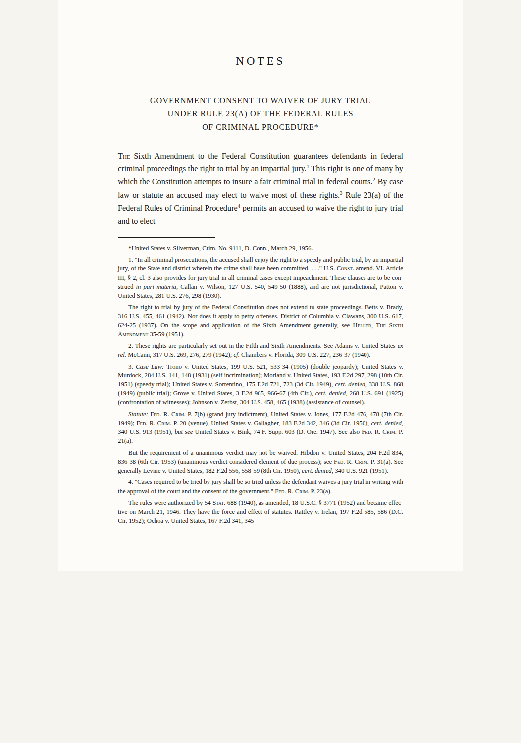NOTES
Government Consent to Waiver of Jury Trial
Under Rule 23(a) of the Federal Rules
of Criminal Procedure*
The Sixth Amendment to the Federal Constitution guarantees defendants in federal criminal proceedings the right to trial by an impartial jury.1 This right is one of many by which the Constitution attempts to insure a fair criminal trial in federal courts.2 By case law or statute an accused may elect to waive most of these rights.3 Rule 23(a) of the Federal Rules of Criminal Procedure4 permits an accused to waive the right to jury trial and to elect
*United States v. Silverman, Crim. No. 9111, D. Conn., March 29, 1956.
1. "In all criminal prosecutions, the accused shall enjoy the right to a speedy and public trial, by an impartial jury, of the State and district wherein the crime shall have been committed. . . ." U.S. Const. amend. VI. Article III, § 2, cl. 3 also provides for jury trial in all criminal cases except impeachment. These clauses are to be construed in pari materia, Callan v. Wilson, 127 U.S. 540, 549-50 (1888), and are not jurisdictional, Patton v. United States, 281 U.S. 276, 298 (1930).
The right to trial by jury of the Federal Constitution does not extend to state proceedings. Betts v. Brady, 316 U.S. 455, 461 (1942). Nor does it apply to petty offenses. District of Columbia v. Clawans, 300 U.S. 617, 624-25 (1937). On the scope and application of the Sixth Amendment generally, see Heller, The Sixth Amendment 35-59 (1951).
2. These rights are particularly set out in the Fifth and Sixth Amendments. See Adams v. United States ex rel. McCann, 317 U.S. 269, 276, 279 (1942); cf. Chambers v. Florida, 309 U.S. 227, 236-37 (1940).
3. Case Law: Trono v. United States, 199 U.S. 521, 533-34 (1905) (double jeopardy); United States v. Murdock, 284 U.S. 141, 148 (1931) (self incrimination); Morland v. United States, 193 F.2d 297, 298 (10th Cir. 1951) (speedy trial); United States v. Sorrentino, 175 F.2d 721, 723 (3d Cir. 1949), cert. denied, 338 U.S. 868 (1949) (public trial); Grove v. United States, 3 F.2d 965, 966-67 (4th Cir.), cert. denied, 268 U.S. 691 (1925) (confrontation of witnesses); Johnson v. Zerbst, 304 U.S. 458, 465 (1938) (assistance of counsel).
Statute: Fed. R. Crim. P. 7(b) (grand jury indictment), United States v. Jones, 177 F.2d 476, 478 (7th Cir. 1949); Fed. R. Crim. P. 20 (venue), United States v. Gallagher, 183 F.2d 342, 346 (3d Cir. 1950), cert. denied, 340 U.S. 913 (1951), but see United States v. Bink, 74 F. Supp. 603 (D. Ore. 1947). See also Fed. R. Crim. P. 21(a).
But the requirement of a unanimous verdict may not be waived. Hibdon v. United States, 204 F.2d 834, 836-38 (6th Cir. 1953) (unanimous verdict considered element of due process); see Fed. R. Crim. P. 31(a). See generally Levine v. United States, 182 F.2d 556, 558-59 (8th Cir. 1950), cert. denied, 340 U.S. 921 (1951).
4. "Cases required to be tried by jury shall be so tried unless the defendant waives a jury trial in writing with the approval of the court and the consent of the government." Fed. R. Crim. P. 23(a).
The rules were authorized by 54 Stat. 688 (1940), as amended, 18 U.S.C. § 3771 (1952) and became effective on March 21, 1946. They have the force and effect of statutes. Rattley v. Irelan, 197 F.2d 585, 586 (D.C. Cir. 1952); Ochoa v. United States, 167 F.2d 341, 345